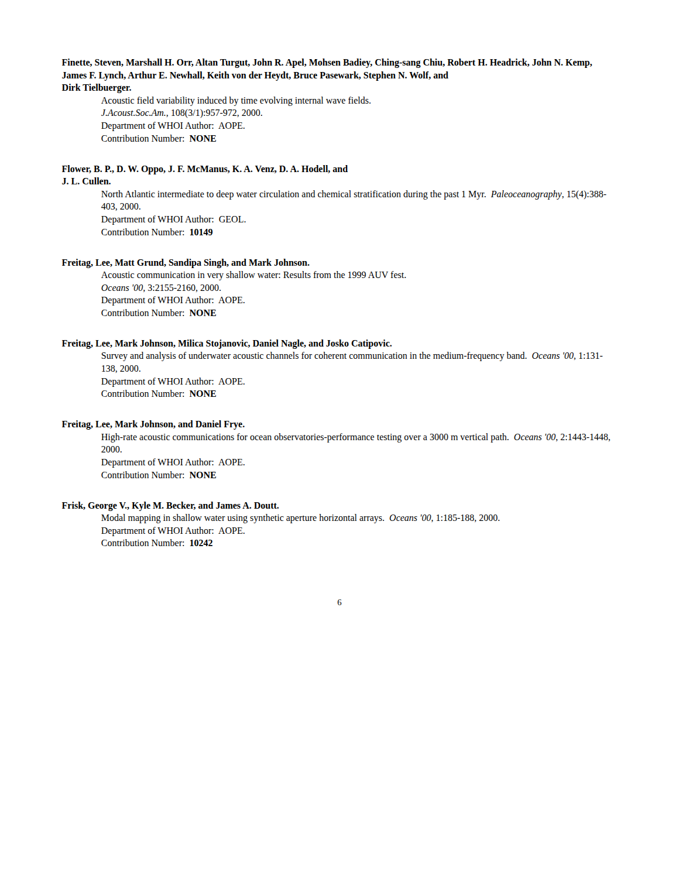Finette, Steven, Marshall H. Orr, Altan Turgut, John R. Apel, Mohsen Badiey, Ching-sang Chiu, Robert H. Headrick, John N. Kemp, James F. Lynch, Arthur E. Newhall, Keith von der Heydt, Bruce Pasewark, Stephen N. Wolf, and
Dirk Tielbuerger.
Acoustic field variability induced by time evolving internal wave fields.
J.Acoust.Soc.Am., 108(3/1):957-972, 2000.
Department of WHOI Author: AOPE.
Contribution Number: NONE
Flower, B. P., D. W. Oppo, J. F. McManus, K. A. Venz, D. A. Hodell, and
J. L. Cullen.
North Atlantic intermediate to deep water circulation and chemical stratification during the past 1 Myr. Paleoceanography, 15(4):388-403, 2000.
Department of WHOI Author: GEOL.
Contribution Number: 10149
Freitag, Lee, Matt Grund, Sandipa Singh, and Mark Johnson.
Acoustic communication in very shallow water: Results from the 1999 AUV fest.
Oceans '00, 3:2155-2160, 2000.
Department of WHOI Author: AOPE.
Contribution Number: NONE
Freitag, Lee, Mark Johnson, Milica Stojanovic, Daniel Nagle, and Josko Catipovic.
Survey and analysis of underwater acoustic channels for coherent communication in the medium-frequency band. Oceans '00, 1:131-138, 2000.
Department of WHOI Author: AOPE.
Contribution Number: NONE
Freitag, Lee, Mark Johnson, and Daniel Frye.
High-rate acoustic communications for ocean observatories-performance testing over a 3000 m vertical path. Oceans '00, 2:1443-1448, 2000.
Department of WHOI Author: AOPE.
Contribution Number: NONE
Frisk, George V., Kyle M. Becker, and James A. Doutt.
Modal mapping in shallow water using synthetic aperture horizontal arrays. Oceans '00, 1:185-188, 2000.
Department of WHOI Author: AOPE.
Contribution Number: 10242
6